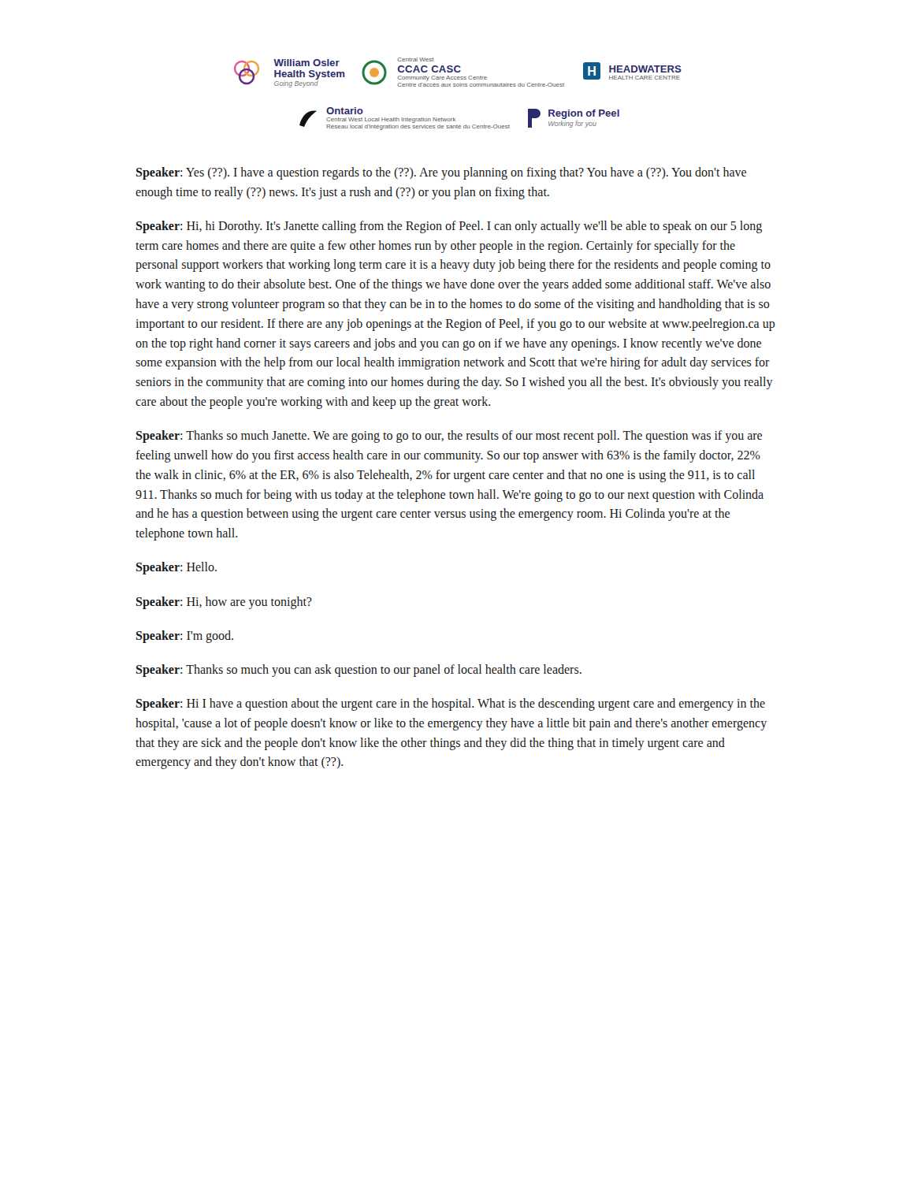William Osler Health System Going Beyond
Central West CCAC CASC Community Care Access Centre Centre d'accès aux soins communautaires du Centre-Ouest
H HEADWATERS HEALTH CARE CENTRE
Ontario Central West Local Health Integration Network Réseau local d'intégration des services de santé du Centre-Ouest
Region of Peel Working for you
Telephone Town Hall Transcript
Speaker: Yes (??). I have a question regards to the (??). Are you planning on fixing that? You have a (??). You don't have enough time to really (??) news. It's just a rush and (??) or you plan on fixing that.
Speaker: Hi, hi Dorothy. It's Janette calling from the Region of Peel. I can only actually we'll be able to speak on our 5 long term care homes and there are quite a few other homes run by other people in the region. Certainly for specially for the personal support workers that working long term care it is a heavy duty job being there for the residents and people coming to work wanting to do their absolute best. One of the things we have done over the years added some additional staff. We've also have a very strong volunteer program so that they can be in to the homes to do some of the visiting and handholding that is so important to our resident. If there are any job openings at the Region of Peel, if you go to our website at www.peelregion.ca up on the top right hand corner it says careers and jobs and you can go on if we have any openings. I know recently we've done some expansion with the help from our local health immigration network and Scott that we're hiring for adult day services for seniors in the community that are coming into our homes during the day. So I wished you all the best. It's obviously you really care about the people you're working with and keep up the great work.
Speaker: Thanks so much Janette. We are going to go to our, the results of our most recent poll. The question was if you are feeling unwell how do you first access health care in our community. So our top answer with 63% is the family doctor, 22% the walk in clinic, 6% at the ER, 6% is also Telehealth, 2% for urgent care center and that no one is using the 911, is to call 911. Thanks so much for being with us today at the telephone town hall. We're going to go to our next question with Colinda and he has a question between using the urgent care center versus using the emergency room. Hi Colinda you're at the telephone town hall.
Speaker: Hello.
Speaker: Hi, how are you tonight?
Speaker: I'm good.
Speaker: Thanks so much you can ask question to our panel of local health care leaders.
Speaker: Hi I have a question about the urgent care in the hospital. What is the descending urgent care and emergency in the hospital, 'cause a lot of people doesn't know or like to the emergency they have a little bit pain and there's another emergency that they are sick and the people don't know like the other things and they did the thing that in timely urgent care and emergency and they don't know that (??).